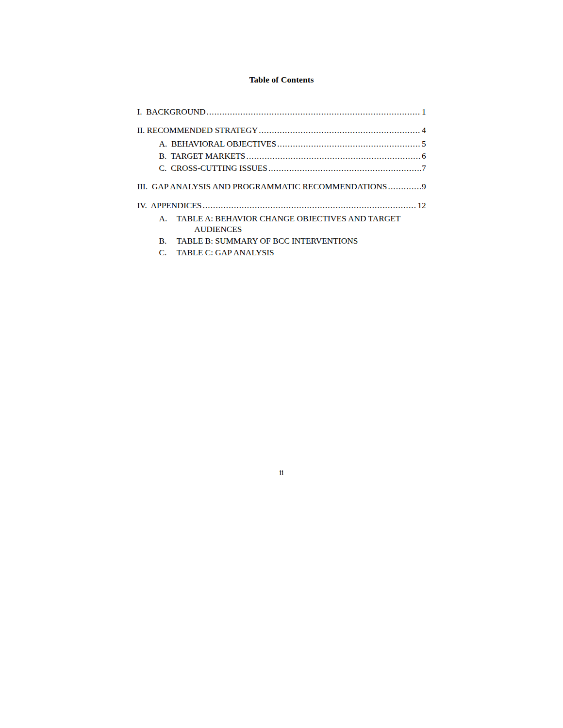Table of Contents
I. BACKGROUND .................................................................................................. 1
II. RECOMMENDED STRATEGY ................................................................................. 4
A. BEHAVIORAL OBJECTIVES ........................................................................ 5
B. TARGET MARKETS ..................................................................................... 6
C. CROSS-CUTTING ISSUES .......................................................................... 7
III. GAP ANALYSIS AND PROGRAMMATIC RECOMMENDATIONS .................... 9
IV. APPENDICES ..................................................................................................... 12
A. TABLE A: BEHAVIOR CHANGE OBJECTIVES AND TARGET
AUDIENCES
B. TABLE B: SUMMARY OF BCC INTERVENTIONS
C. TABLE C: GAP ANALYSIS
ii